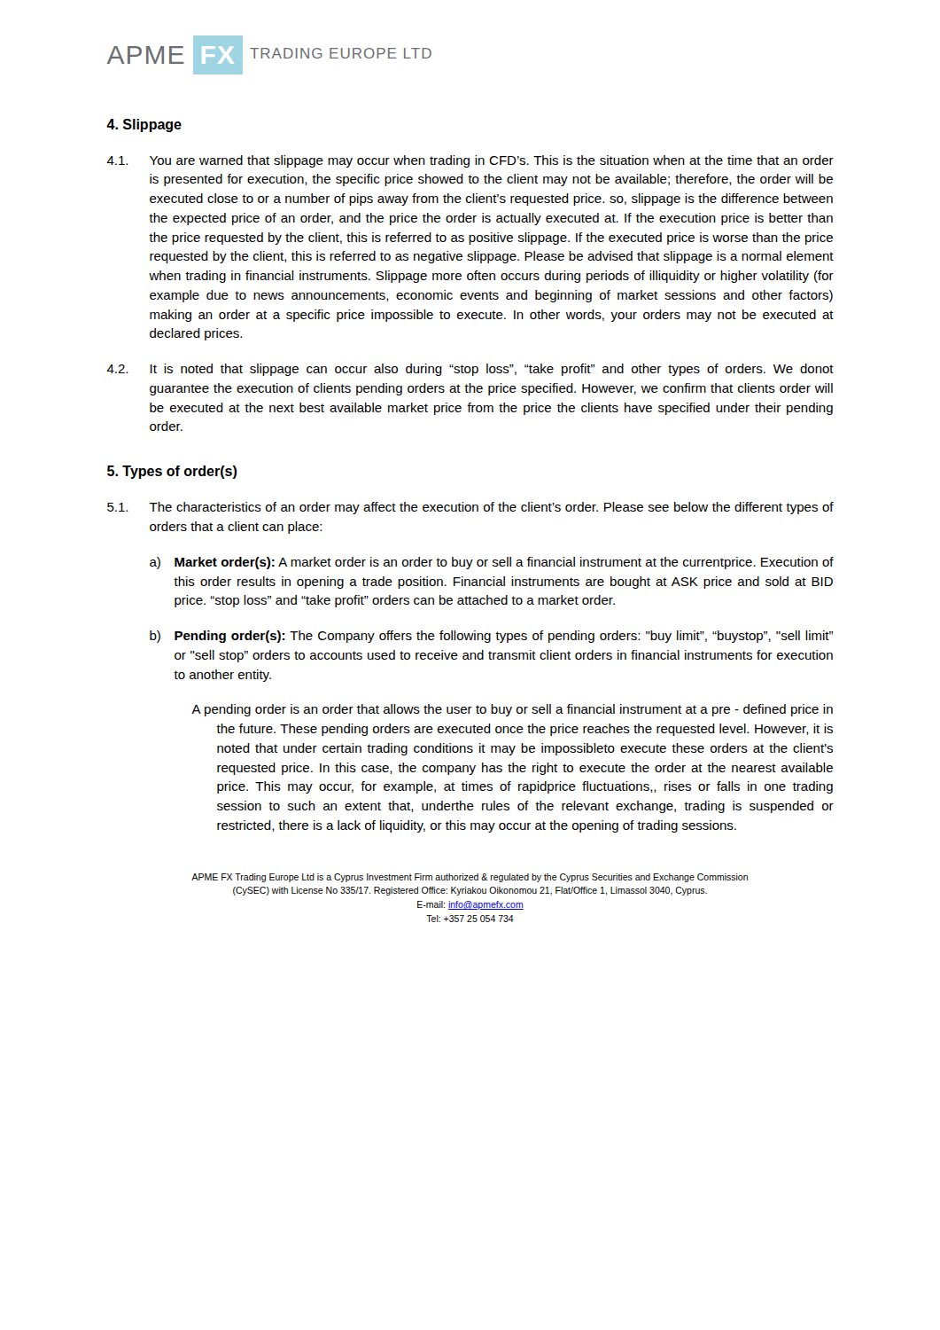APME FX TRADING EUROPE LTD
4. Slippage
4.1.
You are warned that slippage may occur when trading in CFD’s. This is the situation when at the time that an order is presented for execution, the specific price showed to the client may not be available; therefore, the order will be executed close to or a number of pips away from the client’s requested price. so, slippage is the difference between the expected price of an order, and the price the order is actually executed at. If the execution price is better than the price requested by the client, this is referred to as positive slippage. If the executed price is worse than the price requested by the client, this is referred to as negative slippage. Please be advised that slippage is a normal element when trading in financial instruments. Slippage more often occurs during periods of illiquidity or higher volatility (for example due to news announcements, economic events and beginning of market sessions and other factors) making an order at a specific price impossible to execute. In other words, your orders may not be executed at declared prices.
4.2.
It is noted that slippage can occur also during “stop loss”, “take profit” and other types of orders. We donot guarantee the execution of clients pending orders at the price specified. However, we confirm that clients order will be executed at the next best available market price from the price the clients have specified under their pending order.
5. Types of order(s)
5.1.
The characteristics of an order may affect the execution of the client’s order. Please see below the different types of orders that a client can place:
a)
Market order(s): A market order is an order to buy or sell a financial instrument at the currentprice. Execution of this order results in opening a trade position. Financial instruments are bought at ASK price and sold at BID price. “stop loss” and “take profit” orders can be attached to a market order.
b)
Pending order(s): The Company offers the following types of pending orders: "buy limit”, “buystop”, "sell limit” or "sell stop” orders to accounts used to receive and transmit client orders in financial instruments for execution to another entity.
A pending order is an order that allows the user to buy or sell a financial instrument at a pre - defined price in the future. These pending orders are executed once the price reaches the requested level. However, it is noted that under certain trading conditions it may be impossibleto execute these orders at the client's requested price. In this case, the company has the right to execute the order at the nearest available price. This may occur, for example, at times of rapidprice fluctuations,, rises or falls in one trading session to such an extent that, underthe rules of the relevant exchange, trading is suspended or restricted, there is a lack of liquidity, or this may occur at the opening of trading sessions.
APME FX Trading Europe Ltd is a Cyprus Investment Firm authorized & regulated by the Cyprus Securities and Exchange Commission
(CySEC) with License No 335/17. Registered Office: Kyriakou Oikonomou 21, Flat/Office 1, Limassol 3040, Cyprus.
E-mail: info@apmefx.com
Tel: +357 25 054 734